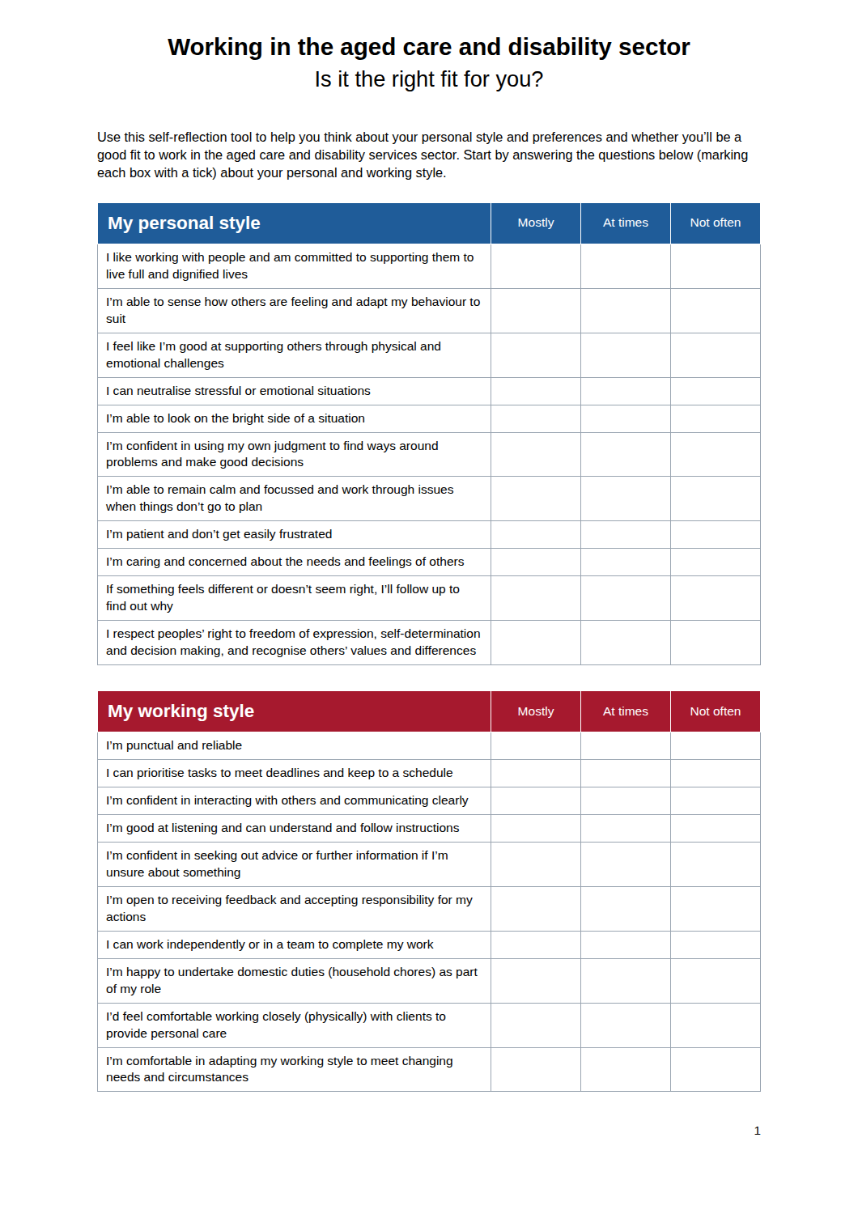Working in the aged care and disability sector Is it the right fit for you?
Use this self-reflection tool to help you think about your personal style and preferences and whether you’ll be a good fit to work in the aged care and disability services sector. Start by answering the questions below (marking each box with a tick) about your personal and working style.
| My personal style | Mostly | At times | Not often |
| --- | --- | --- | --- |
| I like working with people and am committed to supporting them to live full and dignified lives | | | |
| I’m able to sense how others are feeling and adapt my behaviour to suit | | | |
| I feel like I’m good at supporting others through physical and emotional challenges | | | |
| I can neutralise stressful or emotional situations | | | |
| I’m able to look on the bright side of a situation | | | |
| I’m confident in using my own judgment to find ways around problems and make good decisions | | | |
| I’m able to remain calm and focussed and work through issues when things don’t go to plan | | | |
| I’m patient and don’t get easily frustrated | | | |
| I’m caring and concerned about the needs and feelings of others | | | |
| If something feels different or doesn’t seem right, I’ll follow up to find out why | | | |
| I respect peoples’ right to freedom of expression, self-determination and decision making, and recognise others’ values and differences | | | |
| My working style | Mostly | At times | Not often |
| --- | --- | --- | --- |
| I’m punctual and reliable | | | |
| I can prioritise tasks to meet deadlines and keep to a schedule | | | |
| I’m confident in interacting with others and communicating clearly | | | |
| I’m good at listening and can understand and follow instructions | | | |
| I’m confident in seeking out advice or further information if I’m unsure about something | | | |
| I’m open to receiving feedback and accepting responsibility for my actions | | | |
| I can work independently or in a team to complete my work | | | |
| I’m happy to undertake domestic duties (household chores) as part of my role | | | |
| I’d feel comfortable working closely (physically) with clients to provide personal care | | | |
| I’m comfortable in adapting my working style to meet changing needs and circumstances | | | |
1